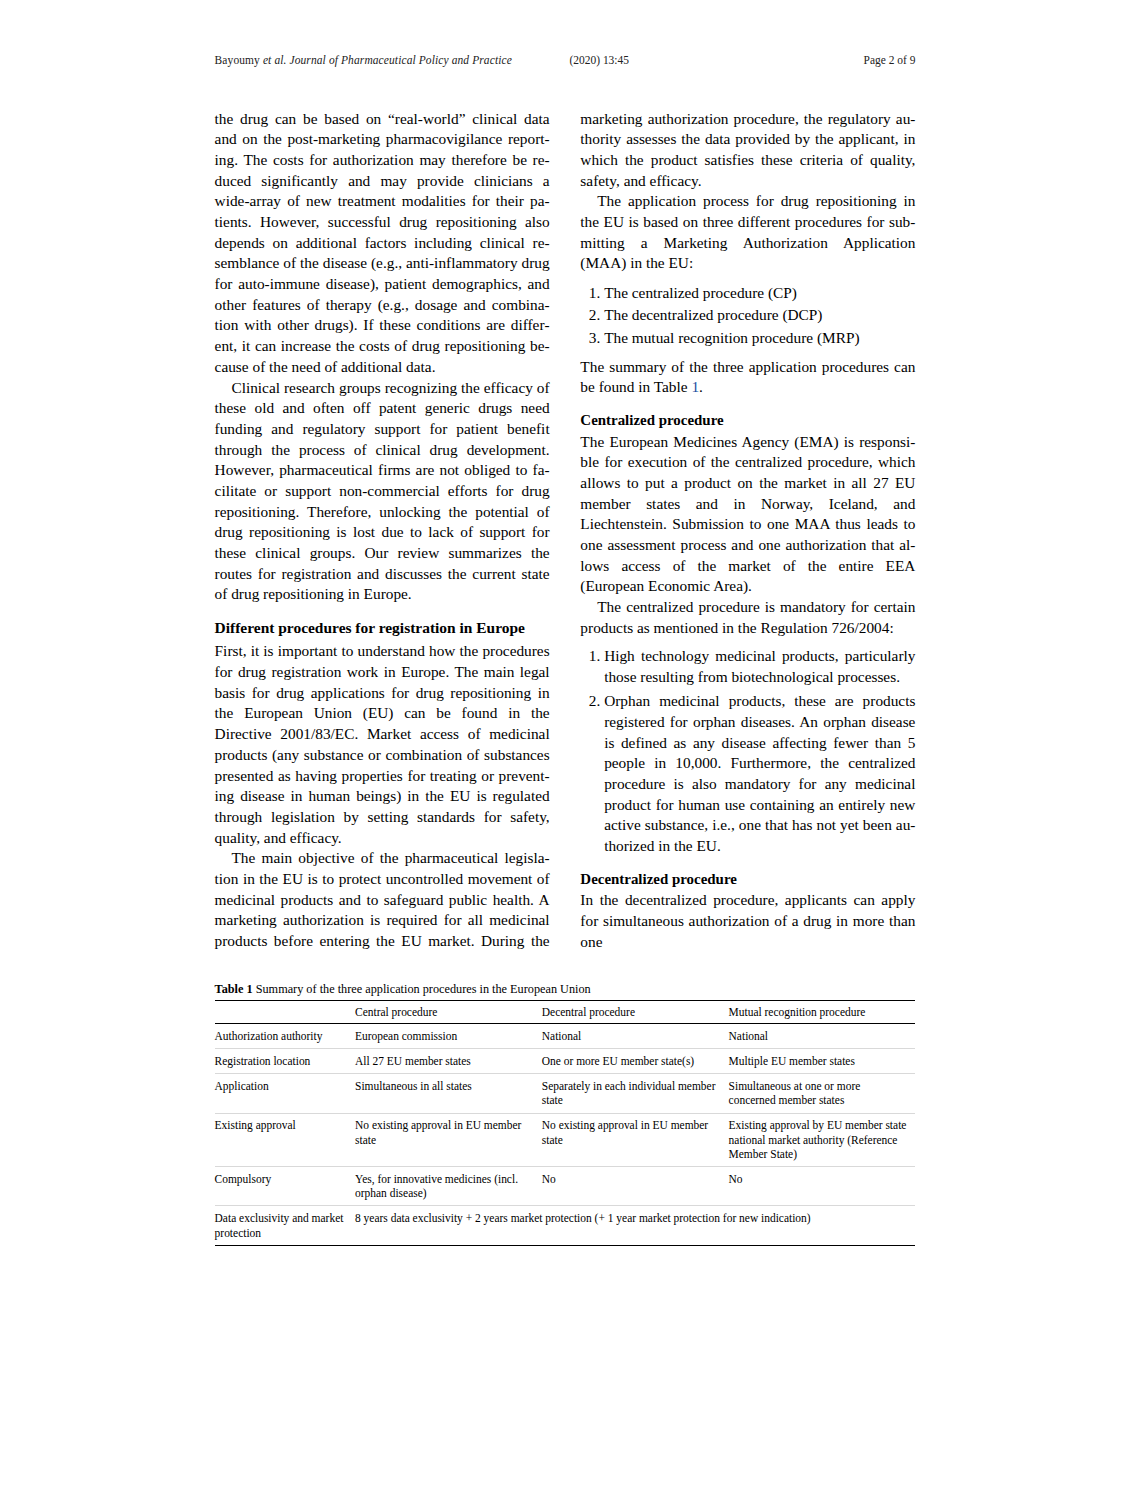Bayoumy et al. Journal of Pharmaceutical Policy and Practice
(2020) 13:45
Page 2 of 9
the drug can be based on “real-world” clinical data and on the post-marketing pharmacovigilance reporting. The costs for authorization may therefore be reduced significantly and may provide clinicians a wide-array of new treatment modalities for their patients. However, successful drug repositioning also depends on additional factors including clinical resemblance of the disease (e.g., anti-inflammatory drug for auto-immune disease), patient demographics, and other features of therapy (e.g., dosage and combination with other drugs). If these conditions are different, it can increase the costs of drug repositioning because of the need of additional data.
Clinical research groups recognizing the efficacy of these old and often off patent generic drugs need funding and regulatory support for patient benefit through the process of clinical drug development. However, pharmaceutical firms are not obliged to facilitate or support non-commercial efforts for drug repositioning. Therefore, unlocking the potential of drug repositioning is lost due to lack of support for these clinical groups. Our review summarizes the routes for registration and discusses the current state of drug repositioning in Europe.
Different procedures for registration in Europe
First, it is important to understand how the procedures for drug registration work in Europe. The main legal basis for drug applications for drug repositioning in the European Union (EU) can be found in the Directive 2001/83/EC. Market access of medicinal products (any substance or combination of substances presented as having properties for treating or preventing disease in human beings) in the EU is regulated through legislation by setting standards for safety, quality, and efficacy.
The main objective of the pharmaceutical legislation in the EU is to protect uncontrolled movement of medicinal products and to safeguard public health. A marketing authorization is required for all medicinal products before entering the EU market. During the marketing authorization procedure, the regulatory authority assesses the data provided by the applicant, in which the product satisfies these criteria of quality, safety, and efficacy.
The application process for drug repositioning in the EU is based on three different procedures for submitting a Marketing Authorization Application (MAA) in the EU:
The centralized procedure (CP)
The decentralized procedure (DCP)
The mutual recognition procedure (MRP)
The summary of the three application procedures can be found in Table 1.
Centralized procedure
The European Medicines Agency (EMA) is responsible for execution of the centralized procedure, which allows to put a product on the market in all 27 EU member states and in Norway, Iceland, and Liechtenstein. Submission to one MAA thus leads to one assessment process and one authorization that allows access of the market of the entire EEA (European Economic Area).
The centralized procedure is mandatory for certain products as mentioned in the Regulation 726/2004:
High technology medicinal products, particularly those resulting from biotechnological processes.
Orphan medicinal products, these are products registered for orphan diseases. An orphan disease is defined as any disease affecting fewer than 5 people in 10,000. Furthermore, the centralized procedure is also mandatory for any medicinal product for human use containing an entirely new active substance, i.e., one that has not yet been authorized in the EU.
Decentralized procedure
In the decentralized procedure, applicants can apply for simultaneous authorization of a drug in more than one
Table 1 Summary of the three application procedures in the European Union
| | Central procedure | Decentral procedure | Mutual recognition procedure |
| --- | --- | --- | --- |
| Authorization authority | European commission | National | National |
| Registration location | All 27 EU member states | One or more EU member state(s) | Multiple EU member states |
| Application | Simultaneous in all states | Separately in each individual member state | Simultaneous at one or more concerned member states |
| Existing approval | No existing approval in EU member state | No existing approval in EU member state | Existing approval by EU member state national market authority (Reference Member State) |
| Compulsory | Yes, for innovative medicines (incl. orphan disease) | No | No |
| Data exclusivity and market protection | 8 years data exclusivity + 2 years market protection (+ 1 year market protection for new indication) |